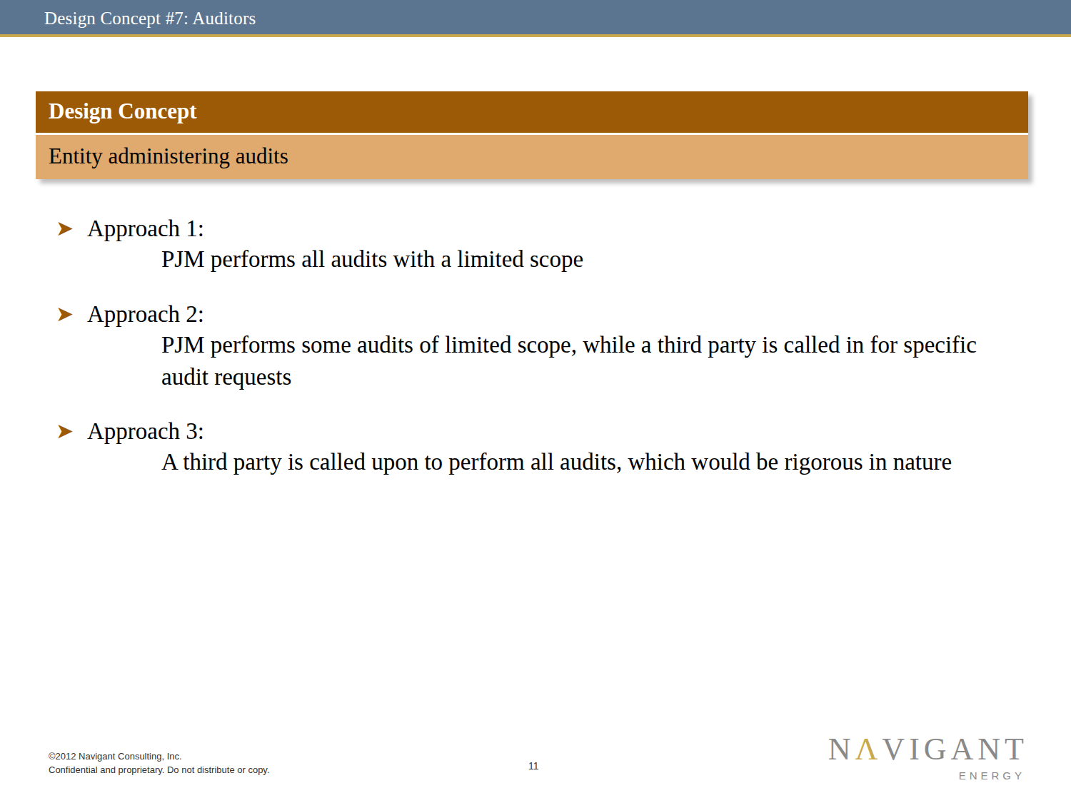Design Concept #7: Auditors
Design Concept
Entity administering audits
➤
Approach 1:
PJM performs all audits with a limited scope
➤
Approach 2:
PJM performs some audits of limited scope, while a third party is called in for specific audit requests
➤
Approach 3:
A third party is called upon to perform all audits, which would be rigorous in nature
©2012 Navigant Consulting, Inc.
Confidential and proprietary. Do not distribute or copy.
11
NΛVIGANT
ENERGY